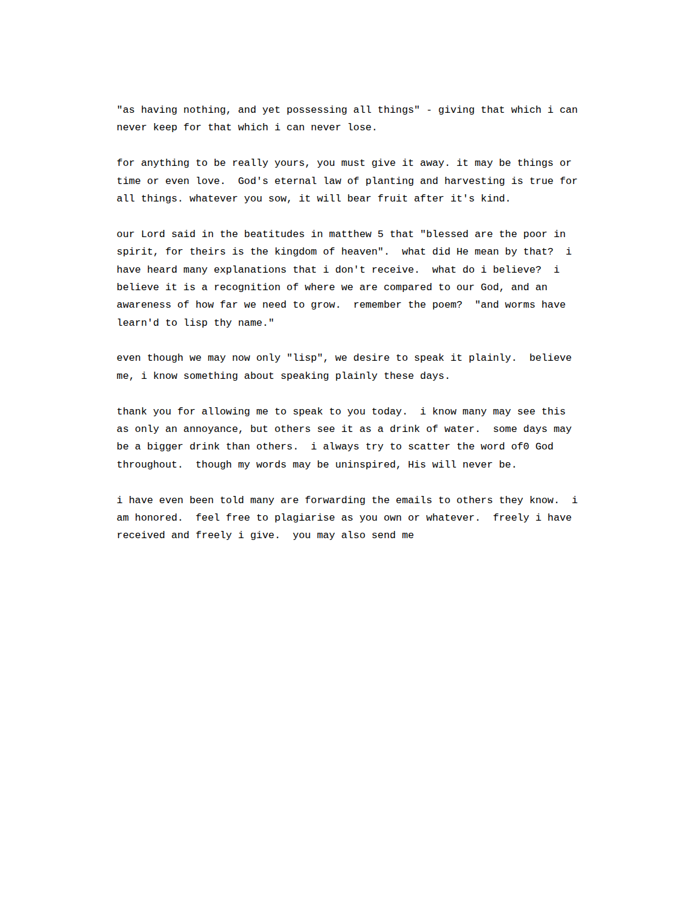"as having nothing, and yet possessing all things" - giving that which i can never keep for that which i can never lose.
for anything to be really yours, you must give it away. it may be things or time or even love. God's eternal law of planting and harvesting is true for all things. whatever you sow, it will bear fruit after it's kind.
our Lord said in the beatitudes in matthew 5 that "blessed are the poor in spirit, for theirs is the kingdom of heaven". what did He mean by that? i have heard many explanations that i don't receive. what do i believe? i believe it is a recognition of where we are compared to our God, and an awareness of how far we need to grow. remember the poem? "and worms have learn'd to lisp thy name."
even though we may now only "lisp", we desire to speak it plainly. believe me, i know something about speaking plainly these days.
thank you for allowing me to speak to you today. i know many may see this as only an annoyance, but others see it as a drink of water. some days may be a bigger drink than others. i always try to scatter the word of0 God throughout. though my words may be uninspired, His will never be.
i have even been told many are forwarding the emails to others they know. i am honored. feel free to plagiarise as you own or whatever. freely i have received and freely i give. you may also send me